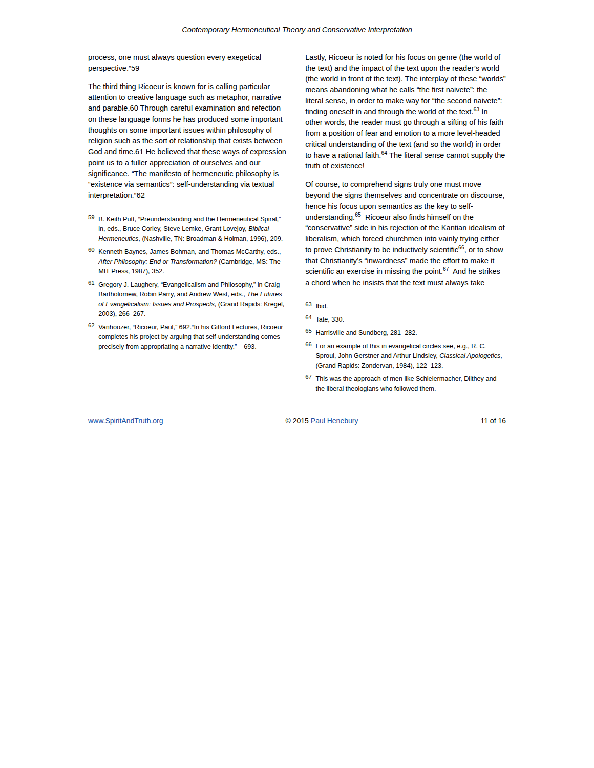Contemporary Hermeneutical Theory and Conservative Interpretation
process, one must always question every exegetical perspective.”59
The third thing Ricoeur is known for is calling particular attention to creative language such as metaphor, narrative and parable.60 Through careful examination and refection on these language forms he has produced some important thoughts on some important issues within philosophy of religion such as the sort of relationship that exists between God and time.61 He believed that these ways of expression point us to a fuller appreciation of ourselves and our significance. “The manifesto of hermeneutic philosophy is “existence via semantics”: self-understanding via textual interpretation.”62
59 B. Keith Putt, “Preunderstanding and the Hermeneutical Spiral,” in, eds., Bruce Corley, Steve Lemke, Grant Lovejoy, Biblical Hermeneutics, (Nashville, TN: Broadman & Holman, 1996), 209.
60 Kenneth Baynes, James Bohman, and Thomas McCarthy, eds., After Philosophy: End or Transformation? (Cambridge, MS: The MIT Press, 1987), 352.
61 Gregory J. Laughery, “Evangelicalism and Philosophy,” in Craig Bartholomew, Robin Parry, and Andrew West, eds., The Futures of Evangelicalism: Issues and Prospects, (Grand Rapids: Kregel, 2003), 266–267.
62 Vanhoozer, “Ricoeur, Paul,” 692.“In his Gifford Lectures, Ricoeur completes his project by arguing that self-understanding comes precisely from appropriating a narrative identity.” – 693.
Lastly, Ricoeur is noted for his focus on genre (the world of the text) and the impact of the text upon the reader’s world (the world in front of the text). The interplay of these “worlds” means abandoning what he calls “the first naivete”: the literal sense, in order to make way for “the second naivete”: finding oneself in and through the world of the text.63 In other words, the reader must go through a sifting of his faith from a position of fear and emotion to a more level-headed critical understanding of the text (and so the world) in order to have a rational faith.64 The literal sense cannot supply the truth of existence!
Of course, to comprehend signs truly one must move beyond the signs themselves and concentrate on discourse, hence his focus upon semantics as the key to self-understanding.65 Ricoeur also finds himself on the “conservative” side in his rejection of the Kantian idealism of liberalism, which forced churchmen into vainly trying either to prove Christianity to be inductively scientific66, or to show that Christianity’s “inwardness” made the effort to make it scientific an exercise in missing the point.67 And he strikes a chord when he insists that the text must always take
63 Ibid.
64 Tate, 330.
65 Harrisville and Sundberg, 281–282.
66 For an example of this in evangelical circles see, e.g., R. C. Sproul, John Gerstner and Arthur Lindsley, Classical Apologetics, (Grand Rapids: Zondervan, 1984), 122–123.
67 This was the approach of men like Schleiermacher, Dilthey and the liberal theologians who followed them.
www.SpiritAndTruth.org
© 2015 Paul Henebury
11 of 16